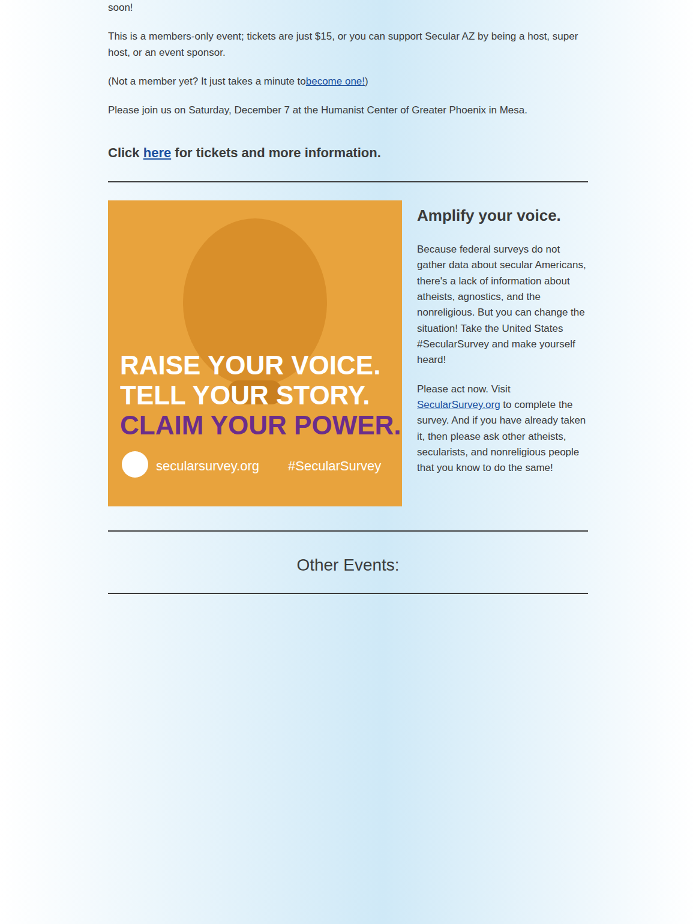soon!
This is a members-only event; tickets are just $15, or you can support Secular AZ by being a host, super host, or an event sponsor.
(Not a member yet? It just takes a minute tobecome one!)
Please join us on Saturday, December 7 at the Humanist Center of Greater Phoenix in Mesa.
Click here for tickets and more information.
Amplify your voice.
Because federal surveys do not gather data about secular Americans, there's a lack of information about atheists, agnostics, and the nonreligious. But you can change the situation! Take the United States #SecularSurvey and make yourself heard!
Please act now. Visit SecularSurvey.org to complete the survey. And if you have already taken it, then please ask other atheists, secularists, and nonreligious people that you know to do the same!
Other Events: